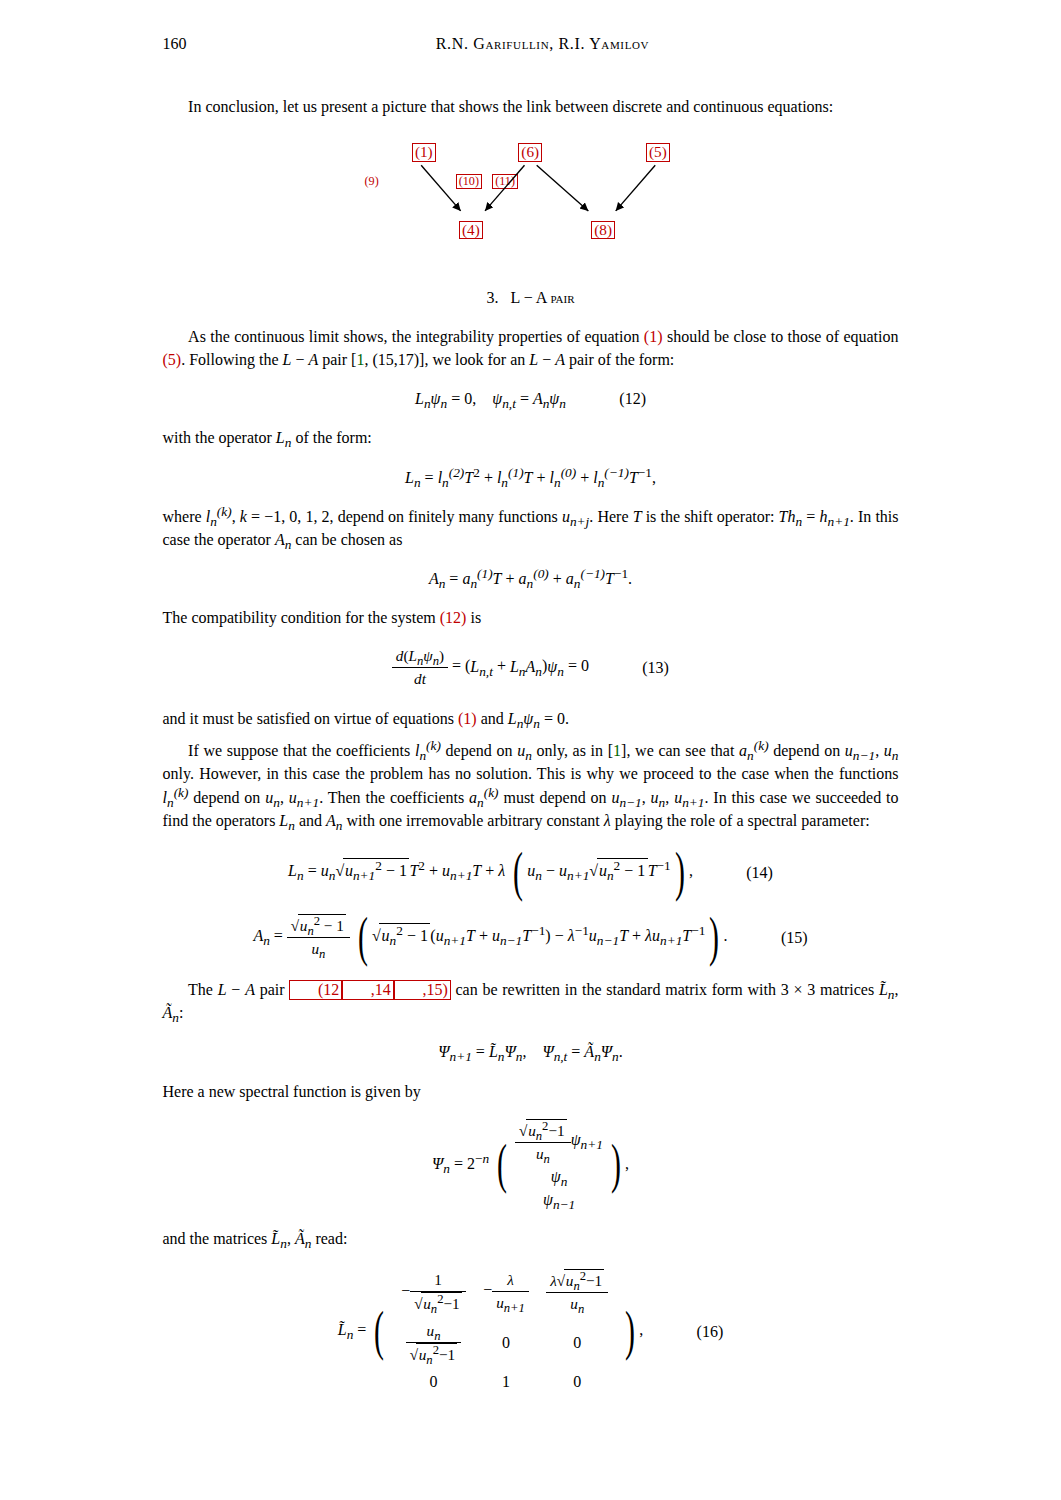160 R.N. Garifullin, R.I. Yamilov
In conclusion, let us present a picture that shows the link between discrete and continuous equations:
(1) (6) (5) (9) (10) (11) (4) (8)
3. L − A pair
As the continuous limit shows, the integrability properties of equation (1) should be close to those of equation (5). Following the L − A pair [1, (15,17)], we look for an L − A pair of the form:
Lnψn = 0, ψn,t = Anψn (12)
with the operator Ln of the form:
Ln = ln(2)T2 + ln(1)T + ln(0) + ln(−1)T−1,
where ln(k), k = −1, 0, 1, 2, depend on finitely many functions un+j. Here T is the shift operator: Thn = hn+1. In this case the operator An can be chosen as
An = an(1)T + an(0) + an(−1)T−1.
The compatibility condition for the system (12) is
d(Lnψn) dt = (Ln,t + LnAn)ψn = 0 (13)
and it must be satisfied on virtue of equations (1) and Lnψn = 0.
If we suppose that the coefficients ln(k) depend on un only, as in [1], we can see that an(k) depend on un−1, un only. However, in this case the problem has no solution. This is why we proceed to the case when the functions ln(k) depend on un, un+1. Then the coefficients an(k) must depend on un−1, un, un+1. In this case we succeeded to find the operators Ln and An with one irremovable arbitrary constant λ playing the role of a spectral parameter:
Ln = un√un+12 − 1 T2 + un+1T + λ (un − un+1√un2 − 1 T−1), (14)
An = √un2 − 1 un (√un2 − 1(un+1T + un−1T−1) − λ−1un−1T + λun+1T−1). (15)
The L − A pair (12,14,15) can be rewritten in the standard matrix form with 3 × 3 matrices L̃n, Ãn:
Ψn+1 = L̃nΨn, Ψn,t = ÃnΨn.
Here a new spectral function is given by
Ψn = 2−n ( √un2−1 un ψn+1 ψn ψn−1 ),
and the matrices L̃n, Ãn read:
L̃n = (
| − 1 √ u n 2 −1 | − λ u n+1 | λ √ u n 2 −1 u n |
| u n √ u n 2 −1 | 0 | 0 |
| 0 | 1 | 0 |
), (16)